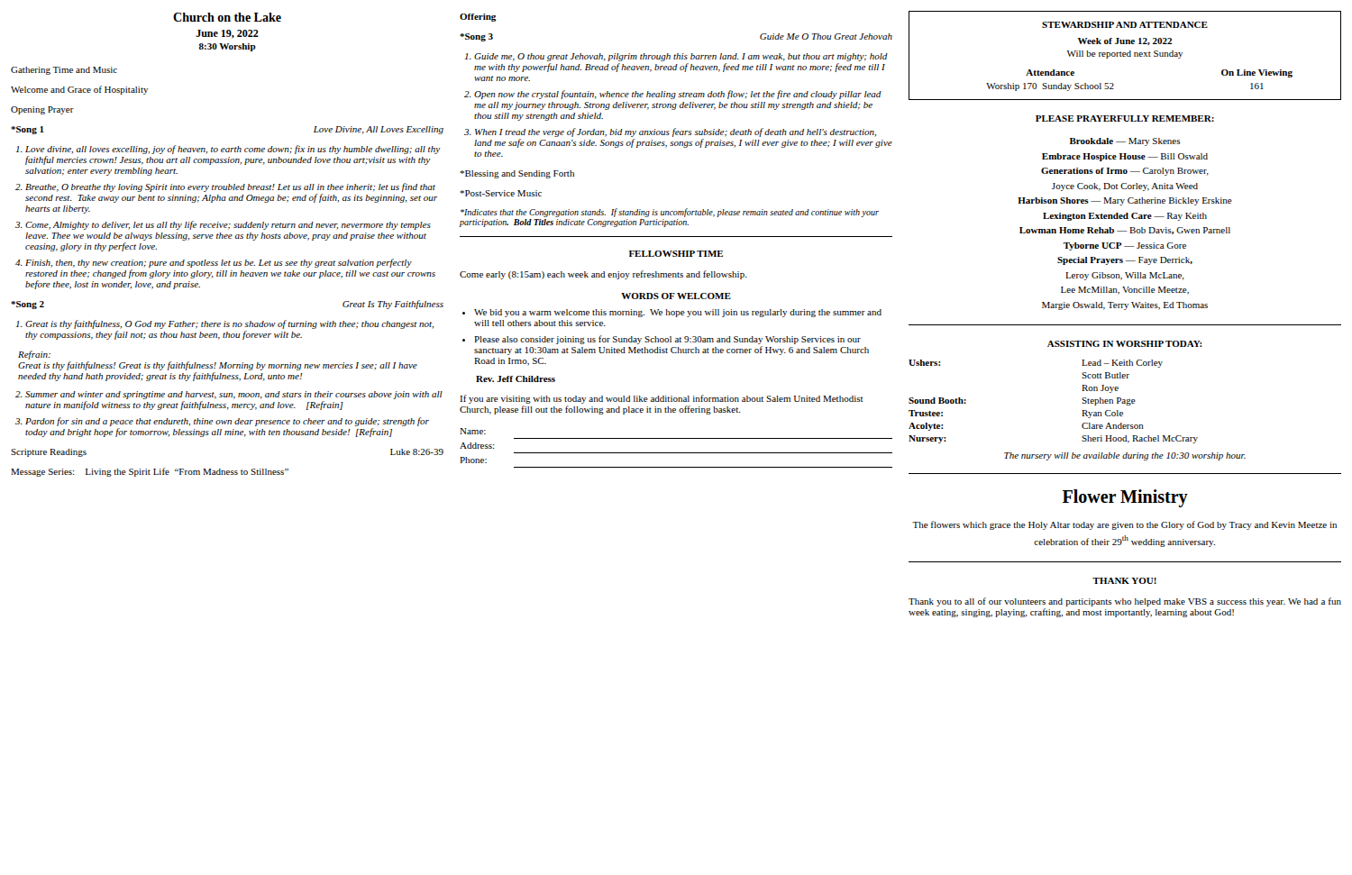Church on the Lake
June 19, 2022
8:30 Worship
Gathering Time and Music
Welcome and Grace of Hospitality
Opening Prayer
*Song 1 Love Divine, All Loves Excelling
Love divine, all loves excelling, joy of heaven, to earth come down; fix in us thy humble dwelling; all thy faithful mercies crown! Jesus, thou art all compassion, pure, unbounded love thou art;visit us with thy salvation; enter every trembling heart.
Breathe, O breathe thy loving Spirit into every troubled breast! Let us all in thee inherit; let us find that second rest. Take away our bent to sinning; Alpha and Omega be; end of faith, as its beginning, set our hearts at liberty.
Come, Almighty to deliver, let us all thy life receive; suddenly return and never, nevermore thy temples leave. Thee we would be always blessing, serve thee as thy hosts above, pray and praise thee without ceasing, glory in thy perfect love.
Finish, then, thy new creation; pure and spotless let us be. Let us see thy great salvation perfectly restored in thee; changed from glory into glory, till in heaven we take our place, till we cast our crowns before thee, lost in wonder, love, and praise.
*Song 2 Great Is Thy Faithfulness
Great is thy faithfulness, O God my Father; there is no shadow of turning with thee; thou changest not, thy compassions, they fail not; as thou hast been, thou forever wilt be.
Refrain:
Great is thy faithfulness! Great is thy faithfulness! Morning by morning new mercies I see; all I have needed thy hand hath provided; great is thy faithfulness, Lord, unto me!
Summer and winter and springtime and harvest, sun, moon, and stars in their courses above join with all nature in manifold witness to thy great faithfulness, mercy, and love. [Refrain]
Pardon for sin and a peace that endureth, thine own dear presence to cheer and to guide; strength for today and bright hope for tomorrow, blessings all mine, with ten thousand beside! [Refrain]
Scripture Readings Luke 8:26-39
Message Series: Living the Spirit Life “From Madness to Stillness”
Offering
*Song 3 Guide Me O Thou Great Jehovah
Guide me, O thou great Jehovah, pilgrim through this barren land. I am weak, but thou art mighty; hold me with thy powerful hand. Bread of heaven, bread of heaven, feed me till I want no more; feed me till I want no more.
Open now the crystal fountain, whence the healing stream doth flow; let the fire and cloudy pillar lead me all my journey through. Strong deliverer, strong deliverer, be thou still my strength and shield; be thou still my strength and shield.
When I tread the verge of Jordan, bid my anxious fears subside; death of death and hell's destruction, land me safe on Canaan's side. Songs of praises, songs of praises, I will ever give to thee; I will ever give to thee.
*Blessing and Sending Forth
*Post-Service Music
*Indicates that the Congregation stands. If standing is uncomfortable, please remain seated and continue with your participation. Bold Titles indicate Congregation Participation.
FELLOWSHIP TIME
Come early (8:15am) each week and enjoy refreshments and fellowship.
WORDS OF WELCOME
We bid you a warm welcome this morning. We hope you will join us regularly during the summer and will tell others about this service.
Please also consider joining us for Sunday School at 9:30am and Sunday Worship Services in our sanctuary at 10:30am at Salem United Methodist Church at the corner of Hwy. 6 and Salem Church Road in Irmo, SC.
Rev. Jeff Childress
If you are visiting with us today and would like additional information about Salem United Methodist Church, please fill out the following and place it in the offering basket.
| Name: | |
| Address: | |
| Phone: | |
STEWARDSHIP AND ATTENDANCE
Week of June 12, 2022
Will be reported next Sunday
| Attendance | On Line Viewing |
| --- | --- |
| Worship 170 Sunday School 52 | 161 |
PLEASE PRAYERFULLY REMEMBER:
Brookdale — Mary Skenes
Embrace Hospice House — Bill Oswald
Generations of Irmo — Carolyn Brower,
Joyce Cook, Dot Corley, Anita Weed
Harbison Shores — Mary Catherine Bickley Erskine
Lexington Extended Care — Ray Keith
Lowman Home Rehab — Bob Davis, Gwen Parnell
Tyborne UCP — Jessica Gore
Special Prayers — Faye Derrick,
Leroy Gibson, Willa McLane,
Lee McMillan, Voncille Meetze,
Margie Oswald, Terry Waites, Ed Thomas
ASSISTING IN WORSHIP TODAY:
| Ushers: | Lead – Keith Corley |
| | Scott Butler |
| | Ron Joye |
| Sound Booth: | Stephen Page |
| Trustee: | Ryan Cole |
| Acolyte: | Clare Anderson |
| Nursery: | Sheri Hood, Rachel McCrary |
The nursery will be available during the 10:30 worship hour.
Flower Ministry
The flowers which grace the Holy Altar today are given to the Glory of God by Tracy and Kevin Meetze in celebration of their 29th wedding anniversary.
THANK YOU!
Thank you to all of our volunteers and participants who helped make VBS a success this year. We had a fun week eating, singing, playing, crafting, and most importantly, learning about God!